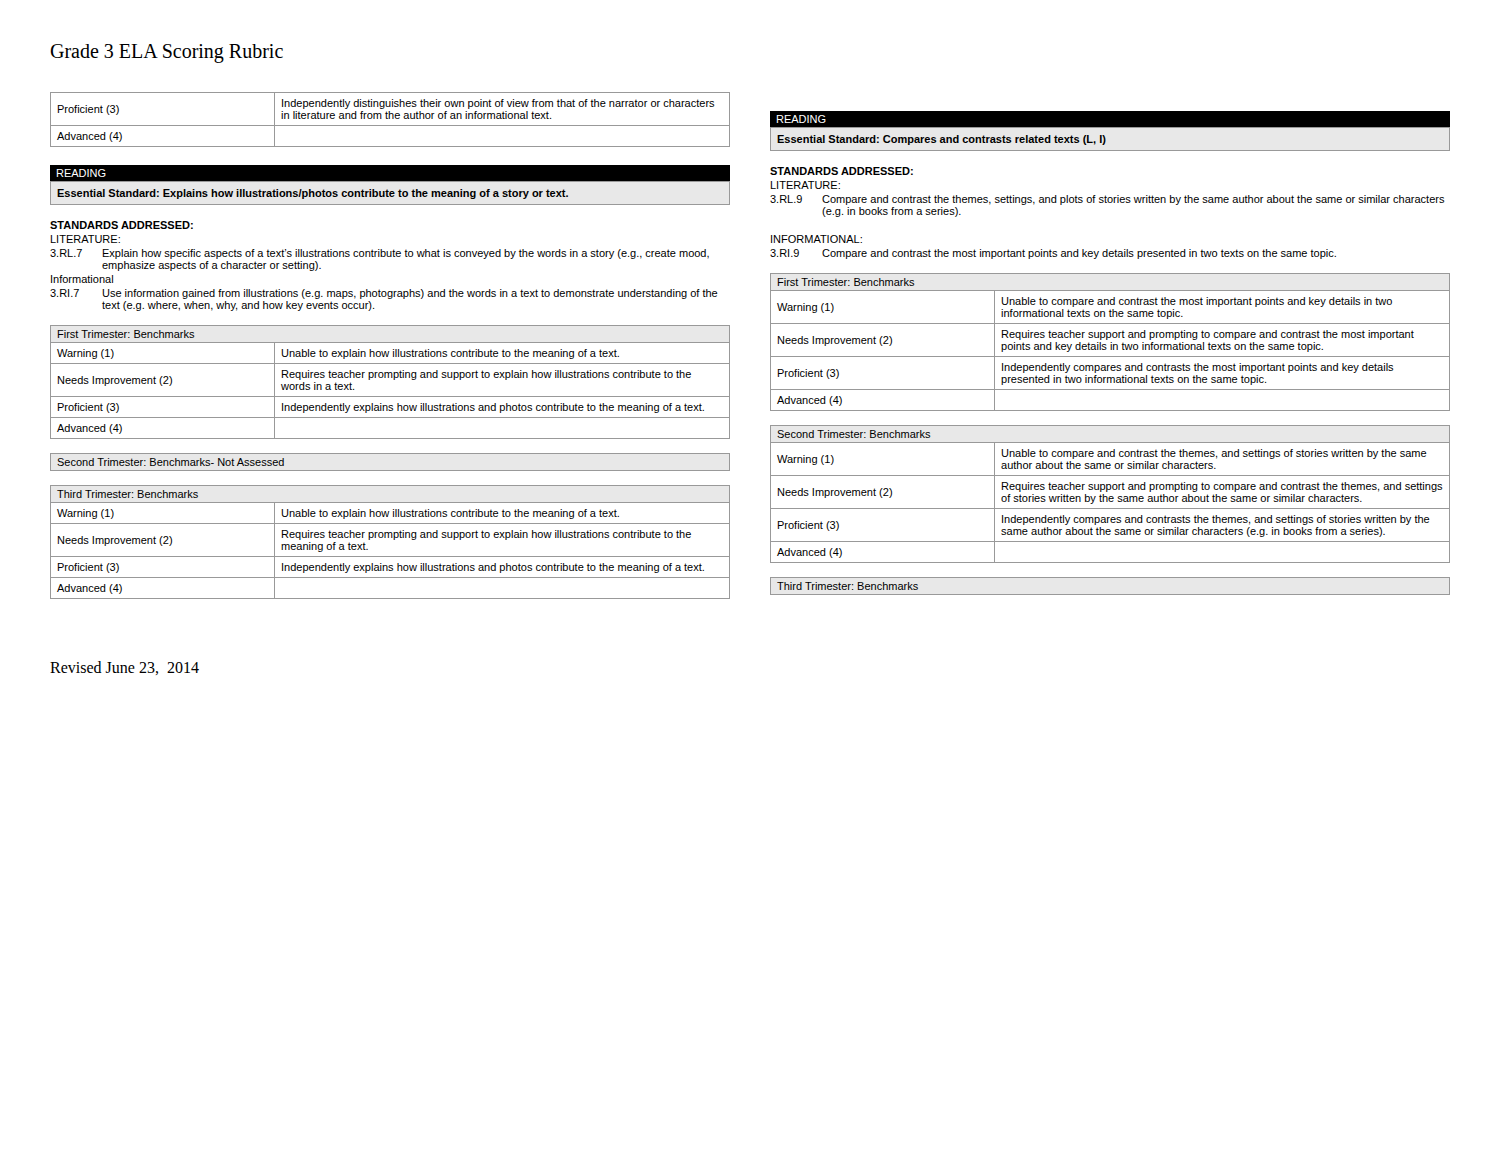Grade 3 ELA Scoring Rubric
| Proficient (3) | Independently distinguishes their own point of view from that of the narrator or characters in literature and from the author of an informational text. |
| Advanced (4) | |
READING
Essential Standard: Explains how illustrations/photos contribute to the meaning of a story or text.
STANDARDS ADDRESSED:
LITERATURE:
3.RL.7 Explain how specific aspects of a text’s illustrations contribute to what is conveyed by the words in a story (e.g., create mood, emphasize aspects of a character or setting).
Informational
3.RI.7 Use information gained from illustrations (e.g. maps, photographs) and the words in a text to demonstrate understanding of the text (e.g. where, when, why, and how key events occur).
First Trimester: Benchmarks
| Warning (1) | Unable to explain how illustrations contribute to the meaning of a text. |
| Needs Improvement (2) | Requires teacher prompting and support to explain how illustrations contribute to the words in a text. |
| Proficient (3) | Independently explains how illustrations and photos contribute to the meaning of a text. |
| Advanced (4) | |
Second Trimester: Benchmarks- Not Assessed
Third Trimester: Benchmarks
| Warning (1) | Unable to explain how illustrations contribute to the meaning of a text. |
| Needs Improvement (2) | Requires teacher prompting and support to explain how illustrations contribute to the meaning of a text. |
| Proficient (3) | Independently explains how illustrations and photos contribute to the meaning of a text. |
| Advanced (4) | |
READING
Essential Standard: Compares and contrasts related texts (L, I)
STANDARDS ADDRESSED:
LITERATURE:
3.RL.9 Compare and contrast the themes, settings, and plots of stories written by the same author about the same or similar characters (e.g. in books from a series).
INFORMATIONAL:
3.RI.9 Compare and contrast the most important points and key details presented in two texts on the same topic.
First Trimester: Benchmarks
| Warning (1) | Unable to compare and contrast the most important points and key details in two informational texts on the same topic. |
| Needs Improvement (2) | Requires teacher support and prompting to compare and contrast the most important points and key details in two informational texts on the same topic. |
| Proficient (3) | Independently compares and contrasts the most important points and key details presented in two informational texts on the same topic. |
| Advanced (4) | |
Second Trimester: Benchmarks
| Warning (1) | Unable to compare and contrast the themes, and settings of stories written by the same author about the same or similar characters. |
| Needs Improvement (2) | Requires teacher support and prompting to compare and contrast the themes, and settings of stories written by the same author about the same or similar characters. |
| Proficient (3) | Independently compares and contrasts the themes, and settings of stories written by the same author about the same or similar characters (e.g. in books from a series). |
| Advanced (4) | |
Third Trimester: Benchmarks
Revised June 23, 2014